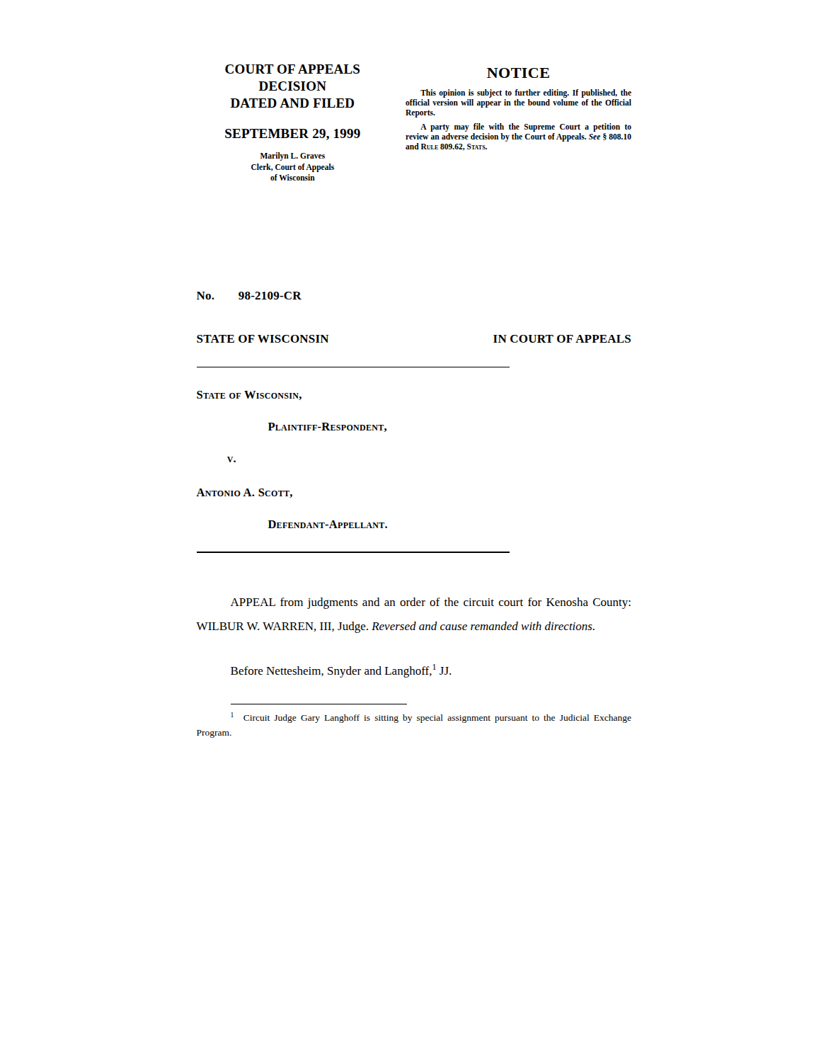COURT OF APPEALS
DECISION
DATED AND FILED
SEPTEMBER 29, 1999
Marilyn L. Graves
Clerk, Court of Appeals
of Wisconsin
NOTICE
This opinion is subject to further editing. If published, the official version will appear in the bound volume of the Official Reports.
A party may file with the Supreme Court a petition to review an adverse decision by the Court of Appeals. See § 808.10 and Rule 809.62, Stats.
No.98-2109-CR
STATE OF WISCONSIN
IN COURT OF APPEALS
State of Wisconsin,
Plaintiff-Respondent,
v.
Antonio A. Scott,
Defendant-Appellant.
APPEAL from judgments and an order of the circuit court for Kenosha County: WILBUR W. WARREN, III, Judge. Reversed and cause remanded with directions.
Before Nettesheim, Snyder and Langhoff,1 JJ.
1 Circuit Judge Gary Langhoff is sitting by special assignment pursuant to the Judicial Exchange Program.